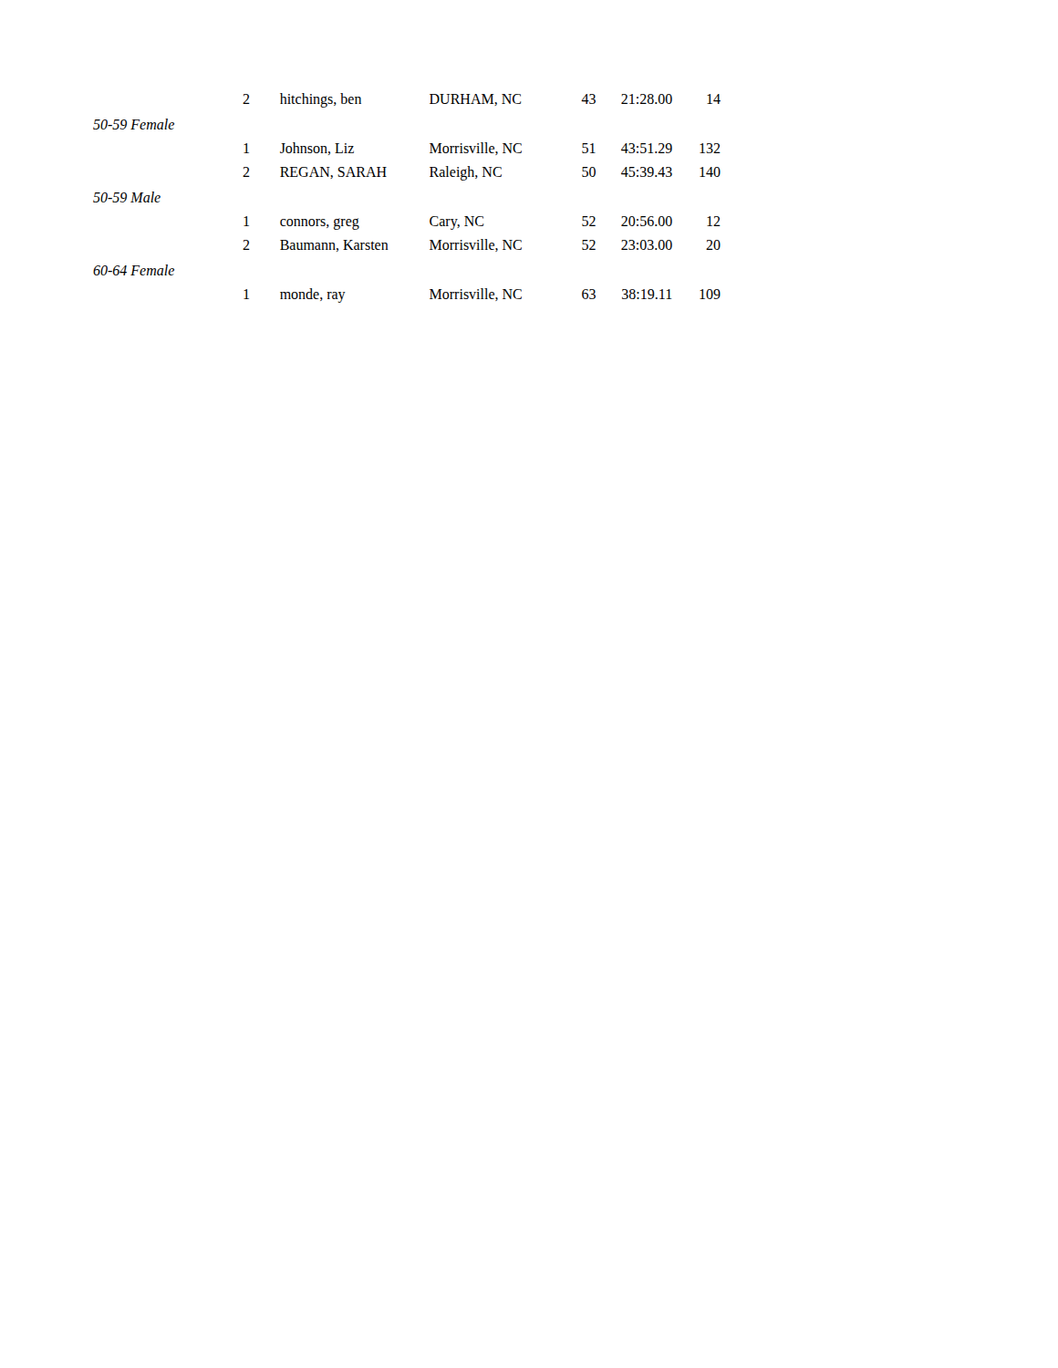| 2 | hitchings, ben | DURHAM, NC | 43 | 21:28.00 | 14 |
| 50-59 Female |
| 1 | Johnson, Liz | Morrisville, NC | 51 | 43:51.29 | 132 |
| 2 | REGAN, SARAH | Raleigh, NC | 50 | 45:39.43 | 140 |
| 50-59 Male |
| 1 | connors, greg | Cary, NC | 52 | 20:56.00 | 12 |
| 2 | Baumann, Karsten | Morrisville, NC | 52 | 23:03.00 | 20 |
| 60-64 Female |
| 1 | monde, ray | Morrisville, NC | 63 | 38:19.11 | 109 |